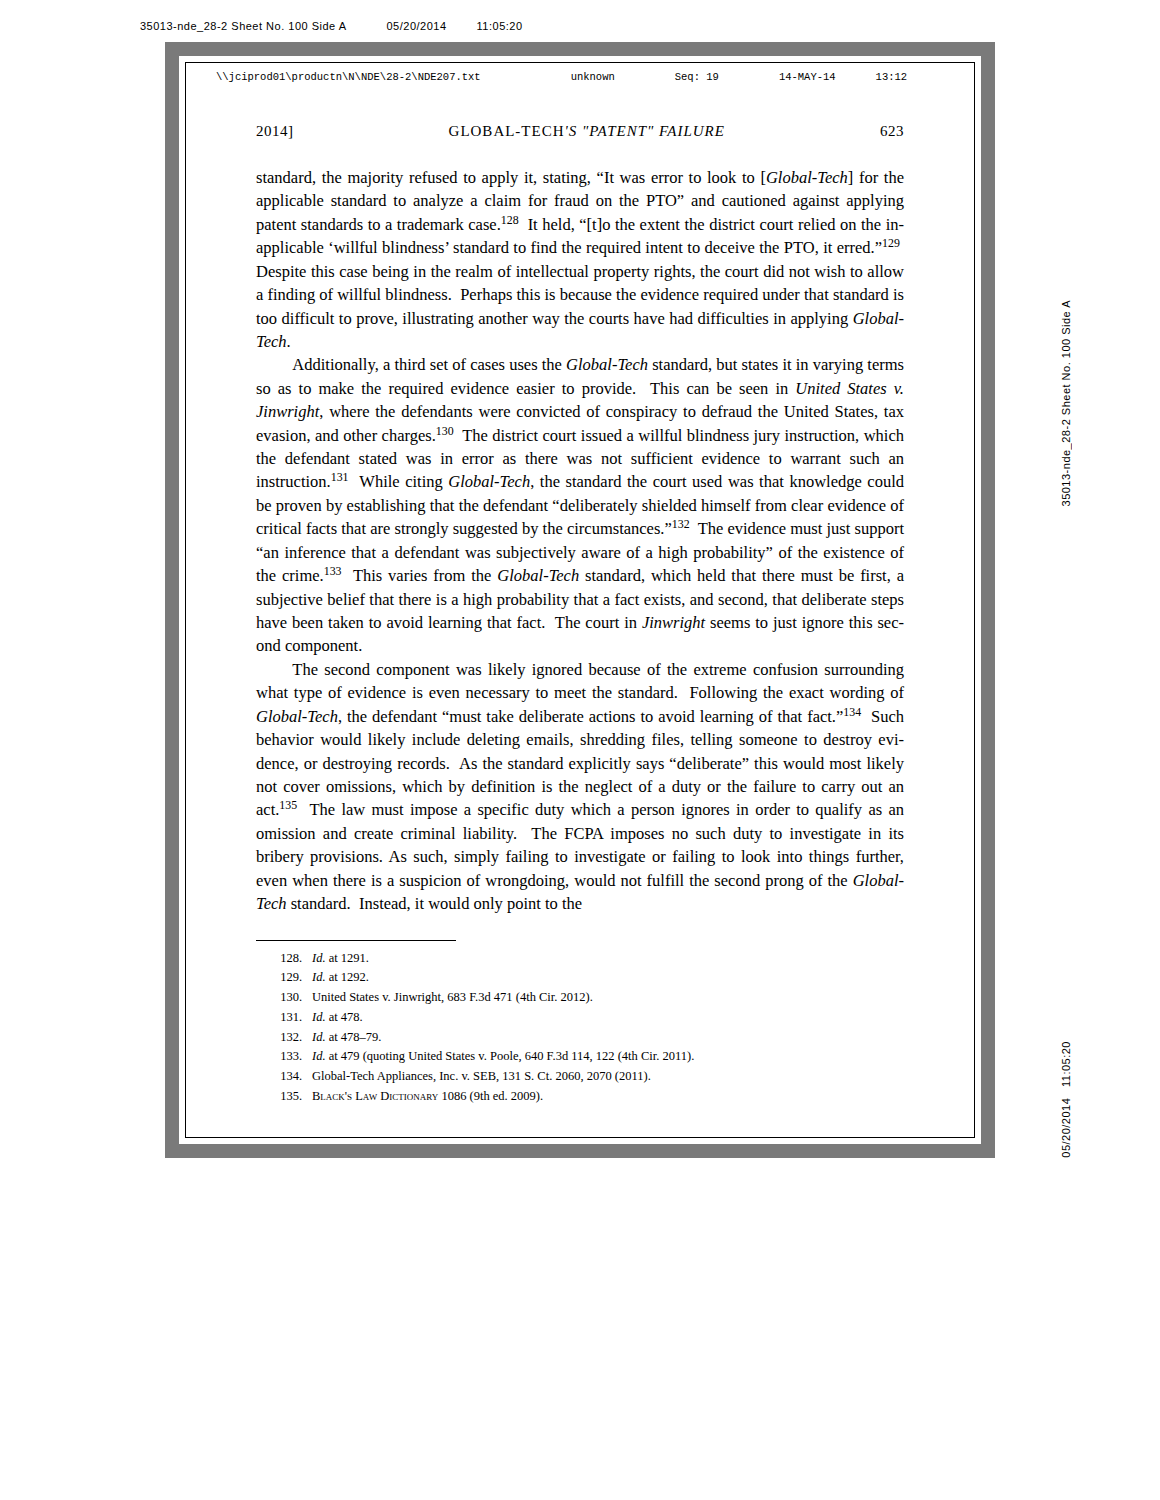35013-nde_28-2 Sheet No. 100 Side A 05/20/2014 11:05:20
35013-nde_28-2 Sheet No. 100 Side A
05/20/2014 11:05:20
\\jciprod01\productn\N\NDE\28-2\NDE207.txt unknown Seq: 19 14-MAY-14 13:12
2014] GLOBAL-TECH'S "PATENT" FAILURE 623
standard, the majority refused to apply it, stating, “It was error to look to [Global-Tech] for the applicable standard to analyze a claim for fraud on the PTO” and cautioned against applying patent standards to a trademark case.128 It held, “[t]o the extent the district court relied on the inapplicable ‘willful blindness’ standard to find the required intent to deceive the PTO, it erred.”129 Despite this case being in the realm of intellectual property rights, the court did not wish to allow a finding of willful blindness. Perhaps this is because the evidence required under that standard is too difficult to prove, illustrating another way the courts have had difficulties in applying Global-Tech.
Additionally, a third set of cases uses the Global-Tech standard, but states it in varying terms so as to make the required evidence easier to provide. This can be seen in United States v. Jinwright, where the defendants were convicted of conspiracy to defraud the United States, tax evasion, and other charges.130 The district court issued a willful blindness jury instruction, which the defendant stated was in error as there was not sufficient evidence to warrant such an instruction.131 While citing Global-Tech, the standard the court used was that knowledge could be proven by establishing that the defendant “deliberately shielded himself from clear evidence of critical facts that are strongly suggested by the circumstances.”132 The evidence must just support “an inference that a defendant was subjectively aware of a high probability” of the existence of the crime.133 This varies from the Global-Tech standard, which held that there must be first, a subjective belief that there is a high probability that a fact exists, and second, that deliberate steps have been taken to avoid learning that fact. The court in Jinwright seems to just ignore this second component.
The second component was likely ignored because of the extreme confusion surrounding what type of evidence is even necessary to meet the standard. Following the exact wording of Global-Tech, the defendant “must take deliberate actions to avoid learning of that fact.”134 Such behavior would likely include deleting emails, shredding files, telling someone to destroy evidence, or destroying records. As the standard explicitly says “deliberate” this would most likely not cover omissions, which by definition is the neglect of a duty or the failure to carry out an act.135 The law must impose a specific duty which a person ignores in order to qualify as an omission and create criminal liability. The FCPA imposes no such duty to investigate in its bribery provisions. As such, simply failing to investigate or failing to look into things further, even when there is a suspicion of wrongdoing, would not fulfill the second prong of the Global-Tech standard. Instead, it would only point to the
128. Id. at 1291.
129. Id. at 1292.
130. United States v. Jinwright, 683 F.3d 471 (4th Cir. 2012).
131. Id. at 478.
132. Id. at 478–79.
133. Id. at 479 (quoting United States v. Poole, 640 F.3d 114, 122 (4th Cir. 2011).
134. Global-Tech Appliances, Inc. v. SEB, 131 S. Ct. 2060, 2070 (2011).
135. Black's Law Dictionary 1086 (9th ed. 2009).